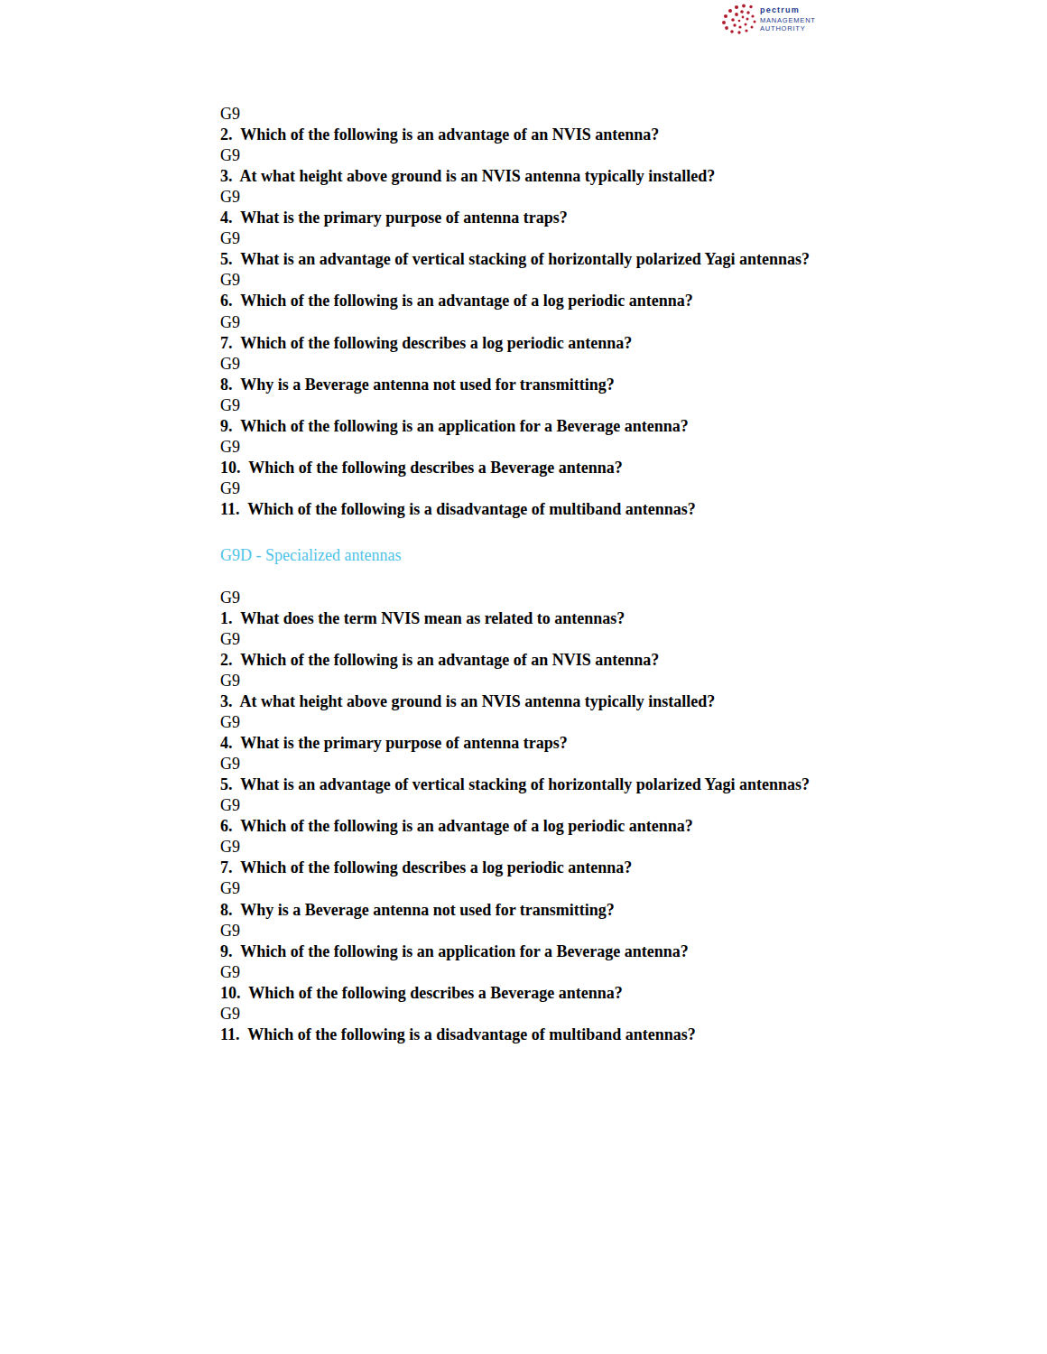Spectrum Management Authority pectrum MANAGEMENT AUTHORITY
G9
2. Which of the following is an advantage of an NVIS antenna?
G9
3. At what height above ground is an NVIS antenna typically installed?
G9
4. What is the primary purpose of antenna traps?
G9
5. What is an advantage of vertical stacking of horizontally polarized Yagi antennas?
G9
6. Which of the following is an advantage of a log periodic antenna?
G9
7. Which of the following describes a log periodic antenna?
G9
8. Why is a Beverage antenna not used for transmitting?
G9
9. Which of the following is an application for a Beverage antenna?
G9
10. Which of the following describes a Beverage antenna?
G9
11. Which of the following is a disadvantage of multiband antennas?
G9D - Specialized antennas
G9
1. What does the term NVIS mean as related to antennas?
G9
2. Which of the following is an advantage of an NVIS antenna?
G9
3. At what height above ground is an NVIS antenna typically installed?
G9
4. What is the primary purpose of antenna traps?
G9
5. What is an advantage of vertical stacking of horizontally polarized Yagi antennas?
G9
6. Which of the following is an advantage of a log periodic antenna?
G9
7. Which of the following describes a log periodic antenna?
G9
8. Why is a Beverage antenna not used for transmitting?
G9
9. Which of the following is an application for a Beverage antenna?
G9
10. Which of the following describes a Beverage antenna?
G9
11. Which of the following is a disadvantage of multiband antennas?